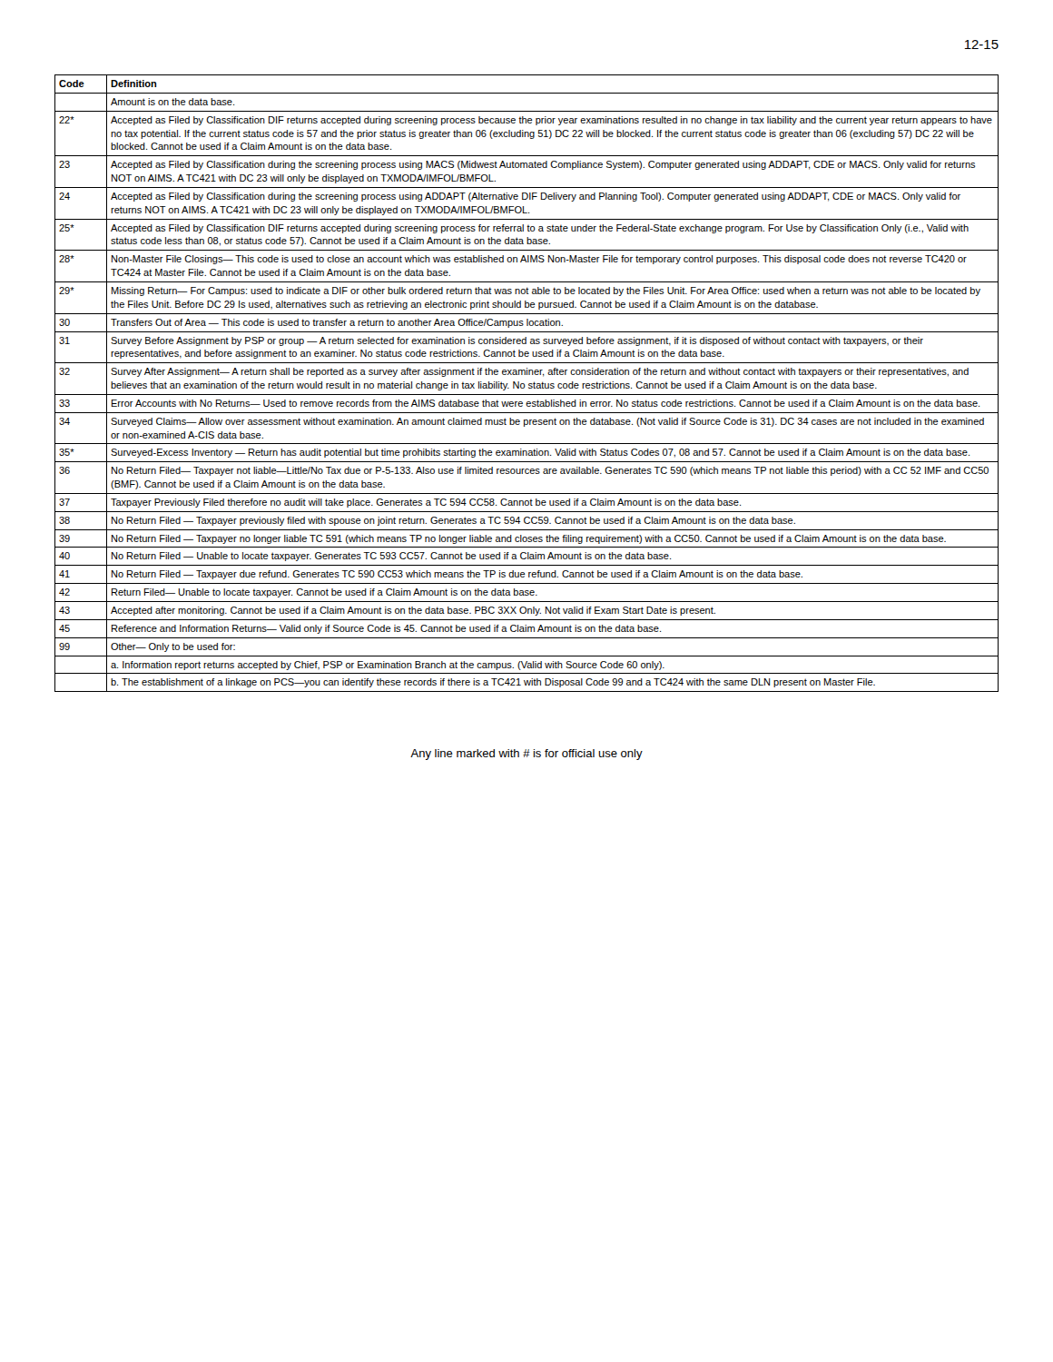12-15
| Code | Definition |
| --- | --- |
| | Amount is on the data base. |
| 22* | Accepted as Filed by Classification DIF returns accepted during screening process because the prior year examinations resulted in no change in tax liability and the current year return appears to have no tax potential. If the current status code is 57 and the prior status is greater than 06 (excluding 51) DC 22 will be blocked. If the current status code is greater than 06 (excluding 57) DC 22 will be blocked. Cannot be used if a Claim Amount is on the data base. |
| 23 | Accepted as Filed by Classification during the screening process using MACS (Midwest Automated Compliance System). Computer generated using ADDAPT, CDE or MACS. Only valid for returns NOT on AIMS. A TC421 with DC 23 will only be displayed on TXMODA/IMFOL/BMFOL. |
| 24 | Accepted as Filed by Classification during the screening process using ADDAPT (Alternative DIF Delivery and Planning Tool). Computer generated using ADDAPT, CDE or MACS. Only valid for returns NOT on AIMS. A TC421 with DC 23 will only be displayed on TXMODA/IMFOL/BMFOL. |
| 25* | Accepted as Filed by Classification DIF returns accepted during screening process for referral to a state under the Federal-State exchange program. For Use by Classification Only (i.e., Valid with status code less than 08, or status code 57). Cannot be used if a Claim Amount is on the data base. |
| 28* | Non-Master File Closings— This code is used to close an account which was established on AIMS Non-Master File for temporary control purposes. This disposal code does not reverse TC420 or TC424 at Master File. Cannot be used if a Claim Amount is on the data base. |
| 29* | Missing Return— For Campus: used to indicate a DIF or other bulk ordered return that was not able to be located by the Files Unit. For Area Office: used when a return was not able to be located by the Files Unit. Before DC 29 Is used, alternatives such as retrieving an electronic print should be pursued. Cannot be used if a Claim Amount is on the database. |
| 30 | Transfers Out of Area — This code is used to transfer a return to another Area Office/Campus location. |
| 31 | Survey Before Assignment by PSP or group — A return selected for examination is considered as surveyed before assignment, if it is disposed of without contact with taxpayers, or their representatives, and before assignment to an examiner. No status code restrictions. Cannot be used if a Claim Amount is on the data base. |
| 32 | Survey After Assignment— A return shall be reported as a survey after assignment if the examiner, after consideration of the return and without contact with taxpayers or their representatives, and believes that an examination of the return would result in no material change in tax liability. No status code restrictions. Cannot be used if a Claim Amount is on the data base. |
| 33 | Error Accounts with No Returns— Used to remove records from the AIMS database that were established in error. No status code restrictions. Cannot be used if a Claim Amount is on the data base. |
| 34 | Surveyed Claims— Allow over assessment without examination. An amount claimed must be present on the database. (Not valid if Source Code is 31). DC 34 cases are not included in the examined or non-examined A-CIS data base. |
| 35* | Surveyed-Excess Inventory — Return has audit potential but time prohibits starting the examination. Valid with Status Codes 07, 08 and 57. Cannot be used if a Claim Amount is on the data base. |
| 36 | No Return Filed— Taxpayer not liable—Little/No Tax due or P-5-133. Also use if limited resources are available. Generates TC 590 (which means TP not liable this period) with a CC 52 IMF and CC50 (BMF). Cannot be used if a Claim Amount is on the data base. |
| 37 | Taxpayer Previously Filed therefore no audit will take place. Generates a TC 594 CC58. Cannot be used if a Claim Amount is on the data base. |
| 38 | No Return Filed — Taxpayer previously filed with spouse on joint return. Generates a TC 594 CC59. Cannot be used if a Claim Amount is on the data base. |
| 39 | No Return Filed — Taxpayer no longer liable TC 591 (which means TP no longer liable and closes the filing requirement) with a CC50. Cannot be used if a Claim Amount is on the data base. |
| 40 | No Return Filed — Unable to locate taxpayer. Generates TC 593 CC57. Cannot be used if a Claim Amount is on the data base. |
| 41 | No Return Filed — Taxpayer due refund. Generates TC 590 CC53 which means the TP is due refund. Cannot be used if a Claim Amount is on the data base. |
| 42 | Return Filed— Unable to locate taxpayer. Cannot be used if a Claim Amount is on the data base. |
| 43 | Accepted after monitoring. Cannot be used if a Claim Amount is on the data base. PBC 3XX Only. Not valid if Exam Start Date is present. |
| 45 | Reference and Information Returns— Valid only if Source Code is 45. Cannot be used if a Claim Amount is on the data base. |
| 99 | Other— Only to be used for: |
| | a. Information report returns accepted by Chief, PSP or Examination Branch at the campus. (Valid with Source Code 60 only). |
| | b. The establishment of a linkage on PCS—you can identify these records if there is a TC421 with Disposal Code 99 and a TC424 with the same DLN present on Master File. |
Any line marked with # is for official use only